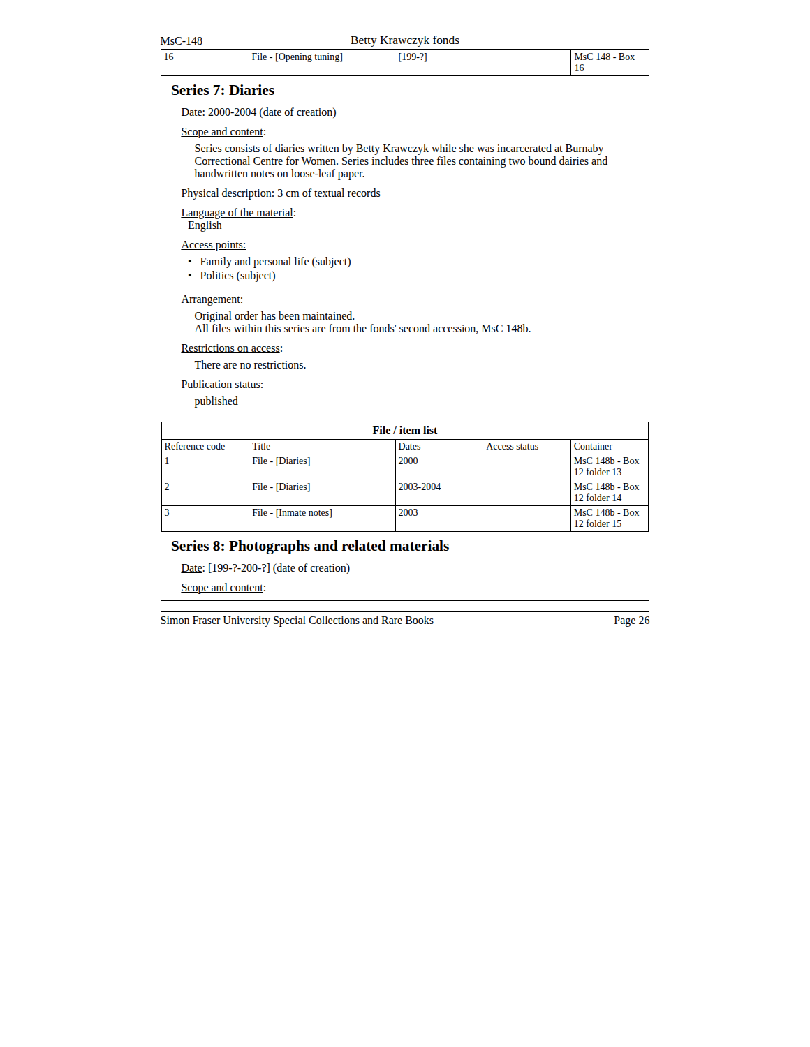MsC-148 Betty Krawczyk fonds
| 16 | File - [Opening tuning] | [199-?] | | MsC 148 - Box 16 |
Series 7: Diaries
Date: 2000-2004 (date of creation)
Scope and content:
Series consists of diaries written by Betty Krawczyk while she was incarcerated at Burnaby Correctional Centre for Women. Series includes three files containing two bound dairies and handwritten notes on loose-leaf paper.
Physical description: 3 cm of textual records
Language of the material:
English
Access points:
Family and personal life (subject)
Politics (subject)
Arrangement:
Original order has been maintained.
All files within this series are from the fonds' second accession, MsC 148b.
Restrictions on access:
There are no restrictions.
Publication status:
published
File / item list
| Reference code | Title | Dates | Access status | Container |
| 1 | File - [Diaries] | 2000 | | MsC 148b - Box 12 folder 13 |
| 2 | File - [Diaries] | 2003-2004 | | MsC 148b - Box 12 folder 14 |
| 3 | File - [Inmate notes] | 2003 | | MsC 148b - Box 12 folder 15 |
Series 8: Photographs and related materials
Date: [199-?-200-?] (date of creation)
Scope and content:
Simon Fraser University Special Collections and Rare Books Page 26